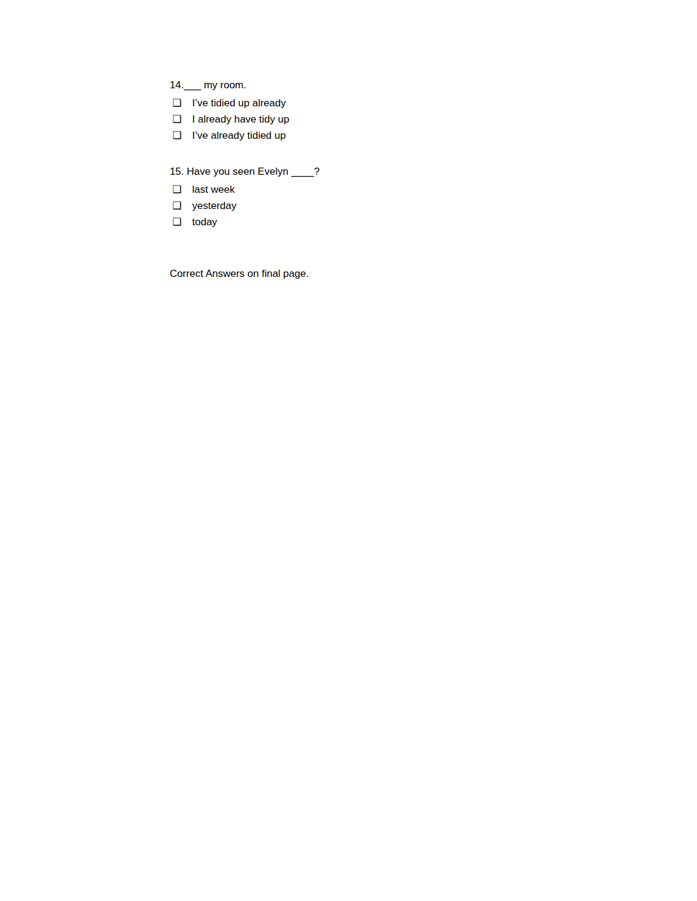14.___ my room.
I’ve tidied up already
I already have tidy up
I’ve already tidied up
15. Have you seen Evelyn ____?
last week
yesterday
today
Correct Answers on final page.